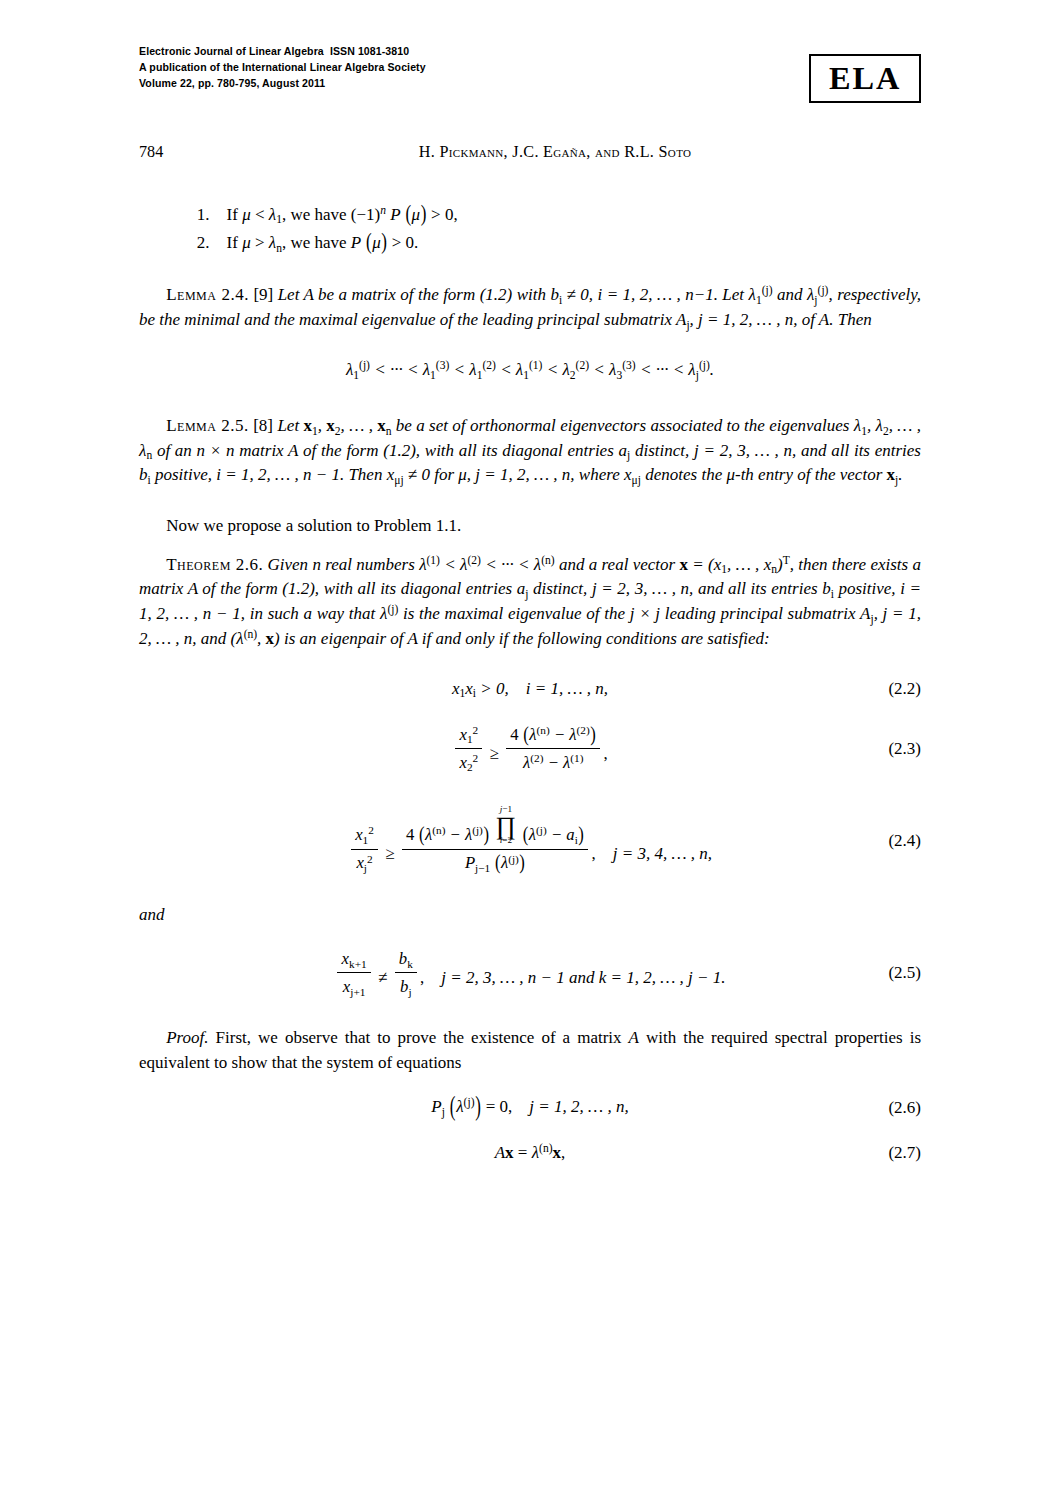Electronic Journal of Linear Algebra ISSN 1081-3810
A publication of the International Linear Algebra Society
Volume 22, pp. 780-795, August 2011
ELA
784 H. Pickmann, J.C. Egaña, and R.L. Soto
1. If μ < λ1, we have (−1)n P (μ) > 0,
2. If μ > λn, we have P (μ) > 0.
Lemma 2.4. [9] Let A be a matrix of the form (1.2) with bi ≠ 0, i = 1, 2, … , n−1. Let λ1(j) and λj(j), respectively, be the minimal and the maximal eigenvalue of the leading principal submatrix Aj, j = 1, 2, … , n, of A. Then
λ1(j) < ··· < λ1(3) < λ1(2) < λ1(1) < λ2(2) < λ3(3) < ··· < λj(j).
Lemma 2.5. [8] Let x1, x2, … , xn be a set of orthonormal eigenvectors associated to the eigenvalues λ1, λ2, … , λn of an n × n matrix A of the form (1.2), with all its diagonal entries aj distinct, j = 2, 3, … , n, and all its entries bi positive, i = 1, 2, … , n − 1. Then xμj ≠ 0 for μ, j = 1, 2, … , n, where xμj denotes the μ-th entry of the vector xj.
Now we propose a solution to Problem 1.1.
Theorem 2.6. Given n real numbers λ(1) < λ(2) < ··· < λ(n) and a real vector x = (x1, … , xn)T, then there exists a matrix A of the form (1.2), with all its diagonal entries aj distinct, j = 2, 3, … , n, and all its entries bi positive, i = 1, 2, … , n − 1, in such a way that λ(j) is the maximal eigenvalue of the j × j leading principal submatrix Aj, j = 1, 2, … , n, and (λ(n), x) is an eigenpair of A if and only if the following conditions are satisfied:
x1xi > 0, i = 1, … , n, (2.2)
x12 x22 ≥ 4 (λ(n) − λ(2)) λ(2) − λ(1) , (2.3)
x12 xj2 ≥ 4 (λ(n) − λ(j)) j−1∏i=2 (λ(j) − ai) Pj−1 (λ(j)) , j = 3, 4, … , n, (2.4)
and
xk+1 xj+1 ≠ bk bj , j = 2, 3, … , n − 1 and k = 1, 2, … , j − 1. (2.5)
Proof. First, we observe that to prove the existence of a matrix A with the required spectral properties is equivalent to show that the system of equations
Pj (λ(j)) = 0, j = 1, 2, … , n, (2.6)
Ax = λ(n) x, (2.7)